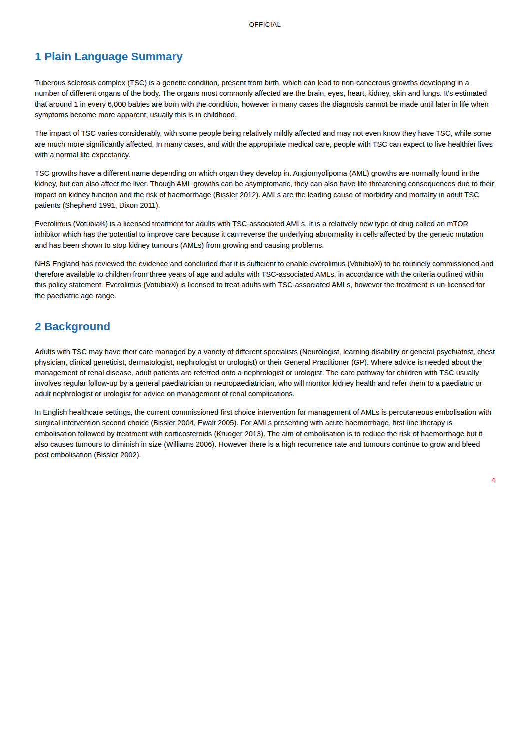OFFICIAL
1 Plain Language Summary
Tuberous sclerosis complex (TSC) is a genetic condition, present from birth, which can lead to non-cancerous growths developing in a number of different organs of the body. The organs most commonly affected are the brain, eyes, heart, kidney, skin and lungs. It's estimated that around 1 in every 6,000 babies are born with the condition, however in many cases the diagnosis cannot be made until later in life when symptoms become more apparent, usually this is in childhood.
The impact of TSC varies considerably, with some people being relatively mildly affected and may not even know they have TSC, while some are much more significantly affected. In many cases, and with the appropriate medical care, people with TSC can expect to live healthier lives with a normal life expectancy.
TSC growths have a different name depending on which organ they develop in. Angiomyolipoma (AML) growths are normally found in the kidney, but can also affect the liver. Though AML growths can be asymptomatic, they can also have life-threatening consequences due to their impact on kidney function and the risk of haemorrhage (Bissler 2012). AMLs are the leading cause of morbidity and mortality in adult TSC patients (Shepherd 1991, Dixon 2011).
Everolimus (Votubia®) is a licensed treatment for adults with TSC-associated AMLs. It is a relatively new type of drug called an mTOR inhibitor which has the potential to improve care because it can reverse the underlying abnormality in cells affected by the genetic mutation and has been shown to stop kidney tumours (AMLs) from growing and causing problems.
NHS England has reviewed the evidence and concluded that it is sufficient to enable everolimus (Votubia®) to be routinely commissioned and therefore available to children from three years of age and adults with TSC-associated AMLs, in accordance with the criteria outlined within this policy statement. Everolimus (Votubia®) is licensed to treat adults with TSC-associated AMLs, however the treatment is un-licensed for the paediatric age-range.
2 Background
Adults with TSC may have their care managed by a variety of different specialists (Neurologist, learning disability or general psychiatrist, chest physician, clinical geneticist, dermatologist, nephrologist or urologist) or their General Practitioner (GP). Where advice is needed about the management of renal disease, adult patients are referred onto a nephrologist or urologist. The care pathway for children with TSC usually involves regular follow-up by a general paediatrician or neuropaediatrician, who will monitor kidney health and refer them to a paediatric or adult nephrologist or urologist for advice on management of renal complications.
In English healthcare settings, the current commissioned first choice intervention for management of AMLs is percutaneous embolisation with surgical intervention second choice (Bissler 2004, Ewalt 2005). For AMLs presenting with acute haemorrhage, first-line therapy is embolisation followed by treatment with corticosteroids (Krueger 2013). The aim of embolisation is to reduce the risk of haemorrhage but it also causes tumours to diminish in size (Williams 2006). However there is a high recurrence rate and tumours continue to grow and bleed post embolisation (Bissler 2002).
4